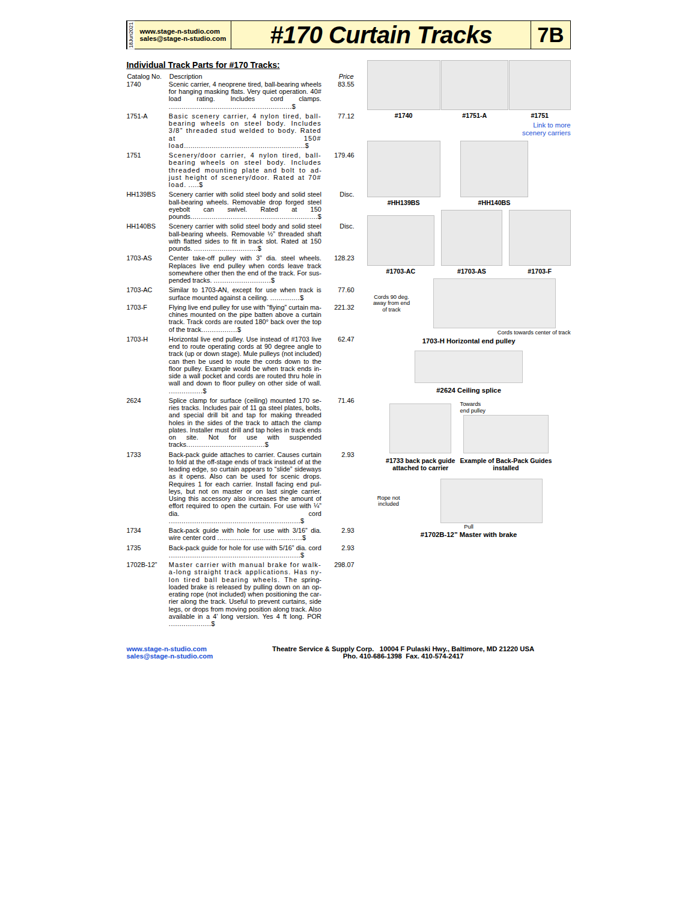18Jun2021
www.stage-n-studio.com sales@stage-n-studio.com
#170 Curtain Tracks
7B
Individual Track Parts for #170 Tracks:
| Catalog No. | Description | Price |
| --- | --- | --- |
| 1740 | Scenic carrier, 4 neoprene tired, ball-bearing wheels for hanging masking flats. Very quiet operation. 40# load rating. Includes cord clamps. .......................................................... $ | 83.55 |
| 1751-A | Basic scenery carrier, 4 nylon tired, ball-bearing wheels on steel body. Includes 3/8” threaded stud welded to body. Rated at 150# load ......................................................... $ | 77.12 |
| 1751 | Scenery/door carrier, 4 nylon tired, ball-bearing wheels on steel body. Includes threaded mounting plate and bolt to adjust height of scenery/door. Rated at 70# load. ..... $ | 179.46 |
| HH139BS | Scenery carrier with solid steel body and solid steel ball-bearing wheels. Removable drop forged steel eyebolt can swivel. Rated at 150 pounds ............................................................ $ | Disc. |
| HH140BS | Scenery carrier with solid steel body and solid steel ball-bearing wheels. Removable ½” threaded shaft with flatted sides to fit in track slot. Rated at 150 pounds. .............................. $ | Disc. |
| 1703-AS | Center take-off pulley with 3” dia. steel wheels. Replaces live end pulley when cords leave track somewhere other then the end of the track. For suspended tracks. ........................... $ | 128.23 |
| 1703-AC | Similar to 1703-AN, except for use when track is surface mounted against a ceiling. .............. $ | 77.60 |
| 1703-F | Flying live end pulley for use with “flying” curtain machines mounted on the pipe batten above a curtain track. Track cords are routed 180° back over the top of the track ................. $ | 221.32 |
| 1703-H | Horizontal live end pulley. Use instead of #1703 live end to route operating cords at 90 degree angle to track (up or down stage). Mule pulleys (not included) can then be used to route the cords down to the floor pulley. Example would be when track ends inside a wall pocket and cords are routed thru hole in wall and down to floor pulley on other side of wall. ................ $ | 62.47 |
| 2624 | Splice clamp for surface (ceiling) mounted 170 series tracks. Includes pair of 11 ga steel plates, bolts, and special drill bit and tap for making threaded holes in the sides of the track to attach the clamp plates. Installer must drill and tap holes in track ends on site. Not for use with suspended tracks ..................................... $ | 71.46 |
| 1733 | Back-pack guide attaches to carrier. Causes curtain to fold at the off-stage ends of track instead of at the leading edge, so curtain appears to “slide” sideways as it opens. Also can be used for scenic drops. Requires 1 for each carrier. Install facing end pulleys, but not on master or on last single carrier. Using this accessory also increases the amount of effort required to open the curtain. For use with ¼” dia. cord .............................................................. $ | 2.93 |
| 1734 | Back-pack guide with hole for use with 3/16” dia. wire center cord ........................................ $ | 2.93 |
| 1735 | Back-pack guide for hole for use with 5/16” dia. cord .............................................................. $ | 2.93 |
| 1702B-12” | Master carrier with manual brake for walk-a-long straight track applications. Has nylon tired ball bearing wheels. The spring-loaded brake is released by pulling down on an operating rope (not included) when positioning the carrier along the track. Useful to prevent curtains, side legs, or drops from moving position along track. Also available in a 4’ long version. Yes 4 ft long. POR .................... $ | 298.07 |
#1740
#1751-A
#1751
Link to more
scenery carriers
#HH139BS
#HH140BS
#1703-AC
#1703-AS
#1703-F
Cords 90 deg.
away from end
of track
Cords towards center of track
1703-H Horizontal end pulley
#2624 Ceiling splice
#1733 back pack guide
attached to carrier
Towards
end pulley
Example of Back-Pack Guides
installed
Rope not
included
Pull
#1702B-12” Master with brake
www.stage-n-studio.com
sales@stage-n-studio.com
Theatre Service & Supply Corp. 10004 F Pulaski Hwy., Baltimore, MD 21220 USA
Pho. 410-686-1398 Fax. 410-574-2417